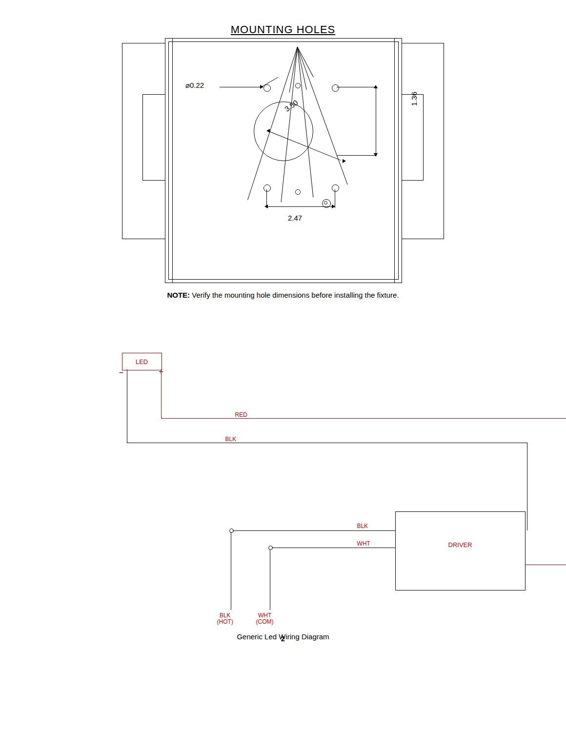MOUNTING HOLES
⌀0.22
3.50
1.36
2.47
NOTE: Verify the mounting hole dimensions before installing the fixture.
LED
− +
RED
BLK
DRIVER
BLK
BLK
(HOT)
WHT
WHT
(COM)
Generic Led Wiring Diagram
2